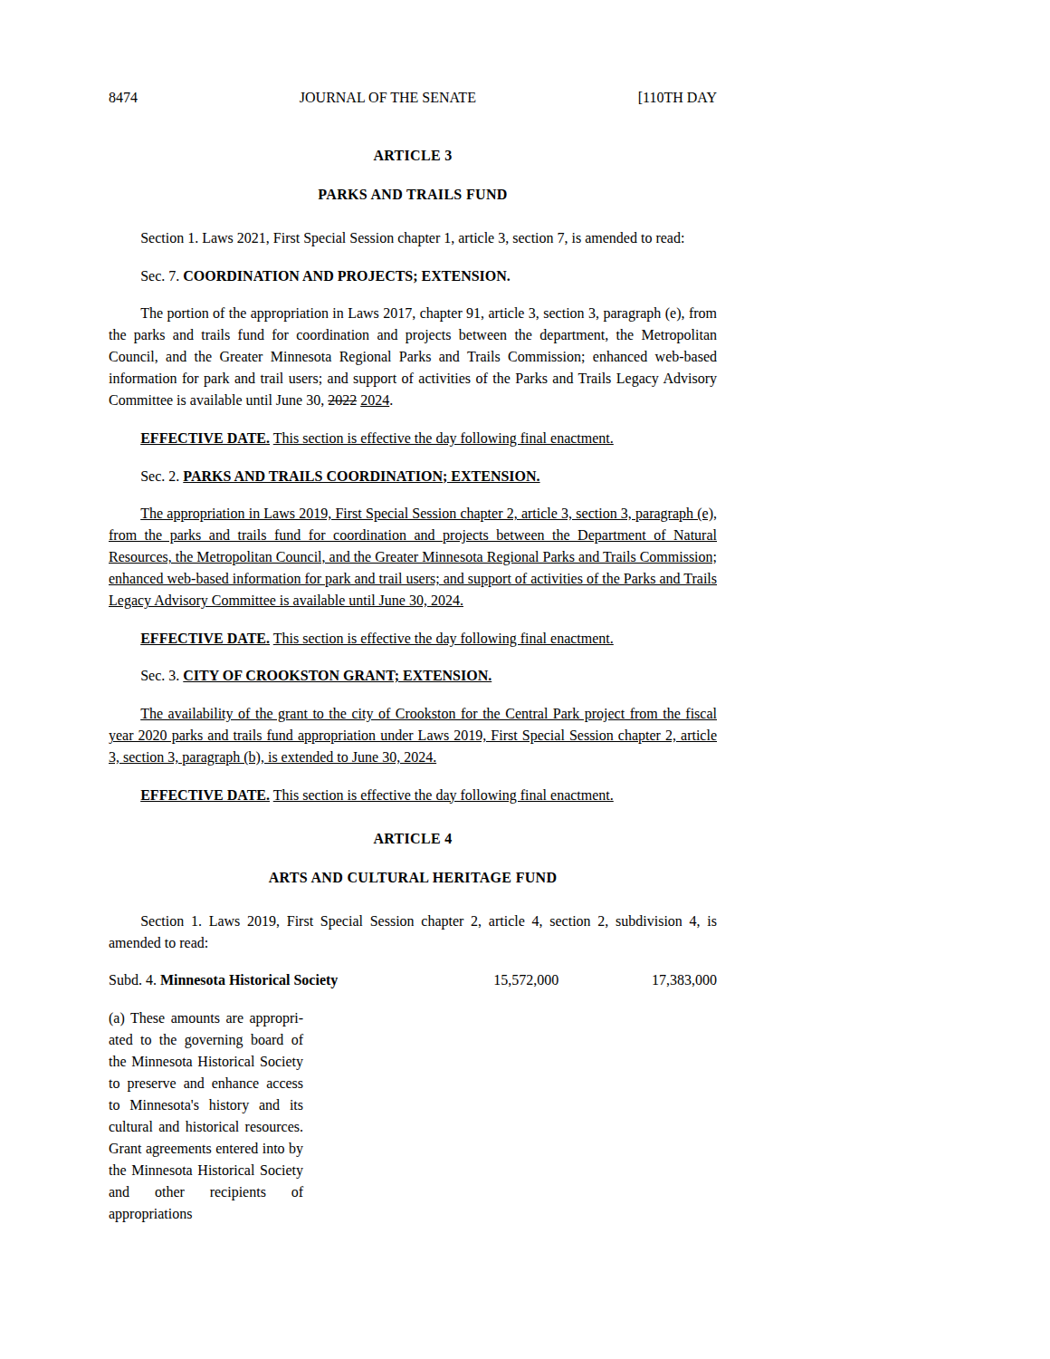8474 JOURNAL OF THE SENATE [110TH DAY
ARTICLE 3
PARKS AND TRAILS FUND
Section 1. Laws 2021, First Special Session chapter 1, article 3, section 7, is amended to read:
Sec. 7. COORDINATION AND PROJECTS; EXTENSION.
The portion of the appropriation in Laws 2017, chapter 91, article 3, section 3, paragraph (e), from the parks and trails fund for coordination and projects between the department, the Metropolitan Council, and the Greater Minnesota Regional Parks and Trails Commission; enhanced web-based information for park and trail users; and support of activities of the Parks and Trails Legacy Advisory Committee is available until June 30, 2022 2024.
EFFECTIVE DATE. This section is effective the day following final enactment.
Sec. 2. PARKS AND TRAILS COORDINATION; EXTENSION.
The appropriation in Laws 2019, First Special Session chapter 2, article 3, section 3, paragraph (e), from the parks and trails fund for coordination and projects between the Department of Natural Resources, the Metropolitan Council, and the Greater Minnesota Regional Parks and Trails Commission; enhanced web-based information for park and trail users; and support of activities of the Parks and Trails Legacy Advisory Committee is available until June 30, 2024.
EFFECTIVE DATE. This section is effective the day following final enactment.
Sec. 3. CITY OF CROOKSTON GRANT; EXTENSION.
The availability of the grant to the city of Crookston for the Central Park project from the fiscal year 2020 parks and trails fund appropriation under Laws 2019, First Special Session chapter 2, article 3, section 3, paragraph (b), is extended to June 30, 2024.
EFFECTIVE DATE. This section is effective the day following final enactment.
ARTICLE 4
ARTS AND CULTURAL HERITAGE FUND
Section 1. Laws 2019, First Special Session chapter 2, article 4, section 2, subdivision 4, is amended to read:
| Subd. 4. Minnesota Historical Society | 15,572,000 | 17,383,000 |
(a) These amounts are appropriated to the governing board of the Minnesota Historical Society to preserve and enhance access to Minnesota's history and its cultural and historical resources. Grant agreements entered into by the Minnesota Historical Society and other recipients of appropriations